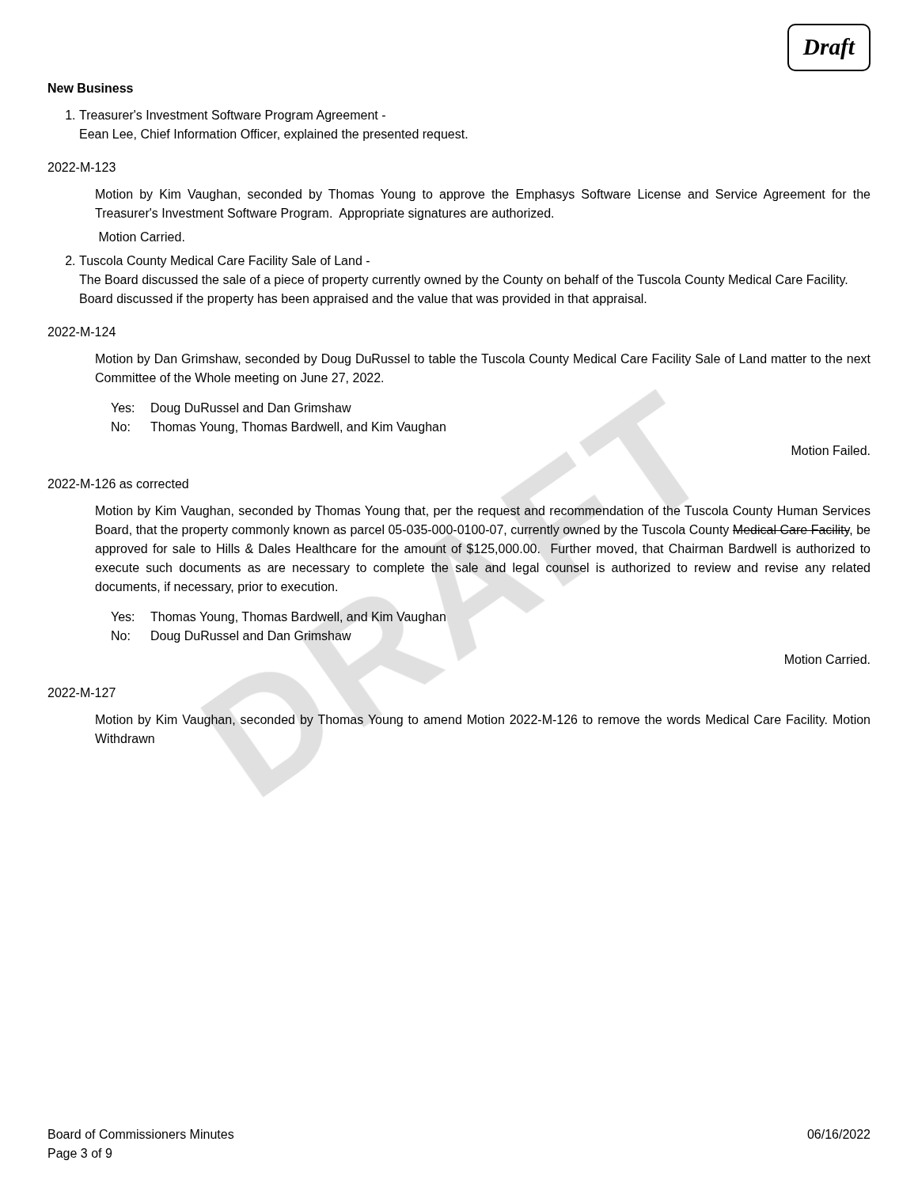DRAFT
Draft
New Business
Treasurer's Investment Software Program Agreement -
Eean Lee, Chief Information Officer, explained the presented request.
2022-M-123
Motion by Kim Vaughan, seconded by Thomas Young to approve the Emphasys Software License and Service Agreement for the Treasurer's Investment Software Program. Appropriate signatures are authorized.
Motion Carried.
Tuscola County Medical Care Facility Sale of Land -
The Board discussed the sale of a piece of property currently owned by the County on behalf of the Tuscola County Medical Care Facility. Board discussed if the property has been appraised and the value that was provided in that appraisal.
2022-M-124
Motion by Dan Grimshaw, seconded by Doug DuRussel to table the Tuscola County Medical Care Facility Sale of Land matter to the next Committee of the Whole meeting on June 27, 2022.
Yes: Doug DuRussel and Dan Grimshaw No: Thomas Young, Thomas Bardwell, and Kim Vaughan
Motion Failed.
2022-M-126 as corrected
Motion by Kim Vaughan, seconded by Thomas Young that, per the request and recommendation of the Tuscola County Human Services Board, that the property commonly known as parcel 05-035-000-0100-07, currently owned by the Tuscola County Medical Care Facility, be approved for sale to Hills & Dales Healthcare for the amount of $125,000.00. Further moved, that Chairman Bardwell is authorized to execute such documents as are necessary to complete the sale and legal counsel is authorized to review and revise any related documents, if necessary, prior to execution.
Yes: Thomas Young, Thomas Bardwell, and Kim Vaughan No: Doug DuRussel and Dan Grimshaw
Motion Carried.
2022-M-127
Motion by Kim Vaughan, seconded by Thomas Young to amend Motion 2022-M-126 to remove the words Medical Care Facility. Motion Withdrawn
Board of Commissioners Minutes
Page 3 of 9 06/16/2022